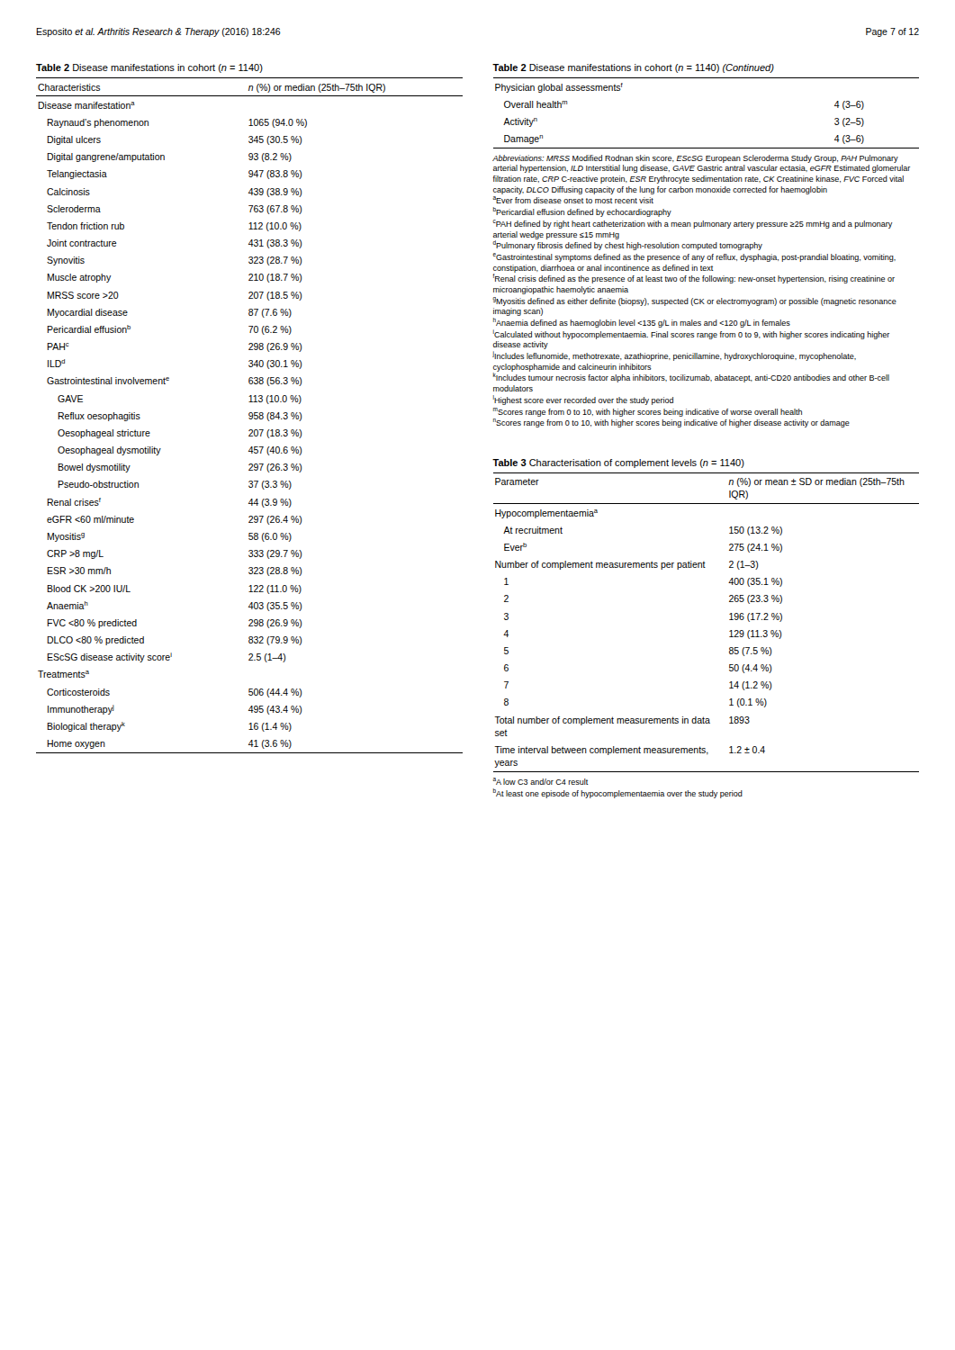Esposito et al. Arthritis Research & Therapy (2016) 18:246
Page 7 of 12
Table 2 Disease manifestations in cohort ( n = 1140)
| Characteristics | n (%) or median (25th–75th IQR) |
| --- | --- |
| Disease manifestation a | |
| Raynaud’s phenomenon | 1065 (94.0 %) |
| Digital ulcers | 345 (30.5 %) |
| Digital gangrene/amputation | 93 (8.2 %) |
| Telangiectasia | 947 (83.8 %) |
| Calcinosis | 439 (38.9 %) |
| Scleroderma | 763 (67.8 %) |
| Tendon friction rub | 112 (10.0 %) |
| Joint contracture | 431 (38.3 %) |
| Synovitis | 323 (28.7 %) |
| Muscle atrophy | 210 (18.7 %) |
| MRSS score >20 | 207 (18.5 %) |
| Myocardial disease | 87 (7.6 %) |
| Pericardial effusion b | 70 (6.2 %) |
| PAH c | 298 (26.9 %) |
| ILD d | 340 (30.1 %) |
| Gastrointestinal involvement e | 638 (56.3 %) |
| GAVE | 113 (10.0 %) |
| Reflux oesophagitis | 958 (84.3 %) |
| Oesophageal stricture | 207 (18.3 %) |
| Oesophageal dysmotility | 457 (40.6 %) |
| Bowel dysmotility | 297 (26.3 %) |
| Pseudo-obstruction | 37 (3.3 %) |
| Renal crises f | 44 (3.9 %) |
| eGFR <60 ml/minute | 297 (26.4 %) |
| Myositis g | 58 (6.0 %) |
| CRP >8 mg/L | 333 (29.7 %) |
| ESR >30 mm/h | 323 (28.8 %) |
| Blood CK >200 IU/L | 122 (11.0 %) |
| Anaemia h | 403 (35.5 %) |
| FVC <80 % predicted | 298 (26.9 %) |
| DLCO <80 % predicted | 832 (79.9 %) |
| EScSG disease activity score i | 2.5 (1–4) |
| Treatments a | |
| Corticosteroids | 506 (44.4 %) |
| Immunotherapy j | 495 (43.4 %) |
| Biological therapy k | 16 (1.4 %) |
| Home oxygen | 41 (3.6 %) |
Table 2 Disease manifestations in cohort ( n = 1140) (Continued)
| Physician global assessments f | |
| Overall health m | 4 (3–6) |
| Activity n | 3 (2–5) |
| Damage n | 4 (3–6) |
Abbreviations: MRSS Modified Rodnan skin score, EScSG European Scleroderma Study Group, PAH Pulmonary arterial hypertension, ILD Interstitial lung disease, GAVE Gastric antral vascular ectasia, eGFR Estimated glomerular filtration rate, CRP C-reactive protein, ESR Erythrocyte sedimentation rate, CK Creatinine kinase, FVC Forced vital capacity, DLCO Diffusing capacity of the lung for carbon monoxide corrected for haemoglobin
aEver from disease onset to most recent visit
bPericardial effusion defined by echocardiography
cPAH defined by right heart catheterization with a mean pulmonary artery pressure ≥25 mmHg and a pulmonary arterial wedge pressure ≤15 mmHg
dPulmonary fibrosis defined by chest high-resolution computed tomography
eGastrointestinal symptoms defined as the presence of any of reflux, dysphagia, post-prandial bloating, vomiting, constipation, diarrhoea or anal incontinence as defined in text
fRenal crisis defined as the presence of at least two of the following: new-onset hypertension, rising creatinine or microangiopathic haemolytic anaemia
gMyositis defined as either definite (biopsy), suspected (CK or electromyogram) or possible (magnetic resonance imaging scan)
hAnaemia defined as haemoglobin level <135 g/L in males and <120 g/L in females
iCalculated without hypocomplementaemia. Final scores range from 0 to 9, with higher scores indicating higher disease activity
jIncludes leflunomide, methotrexate, azathioprine, penicillamine, hydroxychloroquine, mycophenolate, cyclophosphamide and calcineurin inhibitors
kIncludes tumour necrosis factor alpha inhibitors, tocilizumab, abatacept, anti-CD20 antibodies and other B-cell modulators
lHighest score ever recorded over the study period
mScores range from 0 to 10, with higher scores being indicative of worse overall health
nScores range from 0 to 10, with higher scores being indicative of higher disease activity or damage
Table 3 Characterisation of complement levels ( n = 1140)
| Parameter | n (%) or mean ± SD or median (25th–75th IQR) |
| --- | --- |
| Hypocomplementaemia a | |
| At recruitment | 150 (13.2 %) |
| Ever b | 275 (24.1 %) |
| Number of complement measurements per patient | 2 (1–3) |
| 1 | 400 (35.1 %) |
| 2 | 265 (23.3 %) |
| 3 | 196 (17.2 %) |
| 4 | 129 (11.3 %) |
| 5 | 85 (7.5 %) |
| 6 | 50 (4.4 %) |
| 7 | 14 (1.2 %) |
| 8 | 1 (0.1 %) |
| Total number of complement measurements in data set | 1893 |
| Time interval between complement measurements, years | 1.2 ± 0.4 |
aA low C3 and/or C4 result
bAt least one episode of hypocomplementaemia over the study period